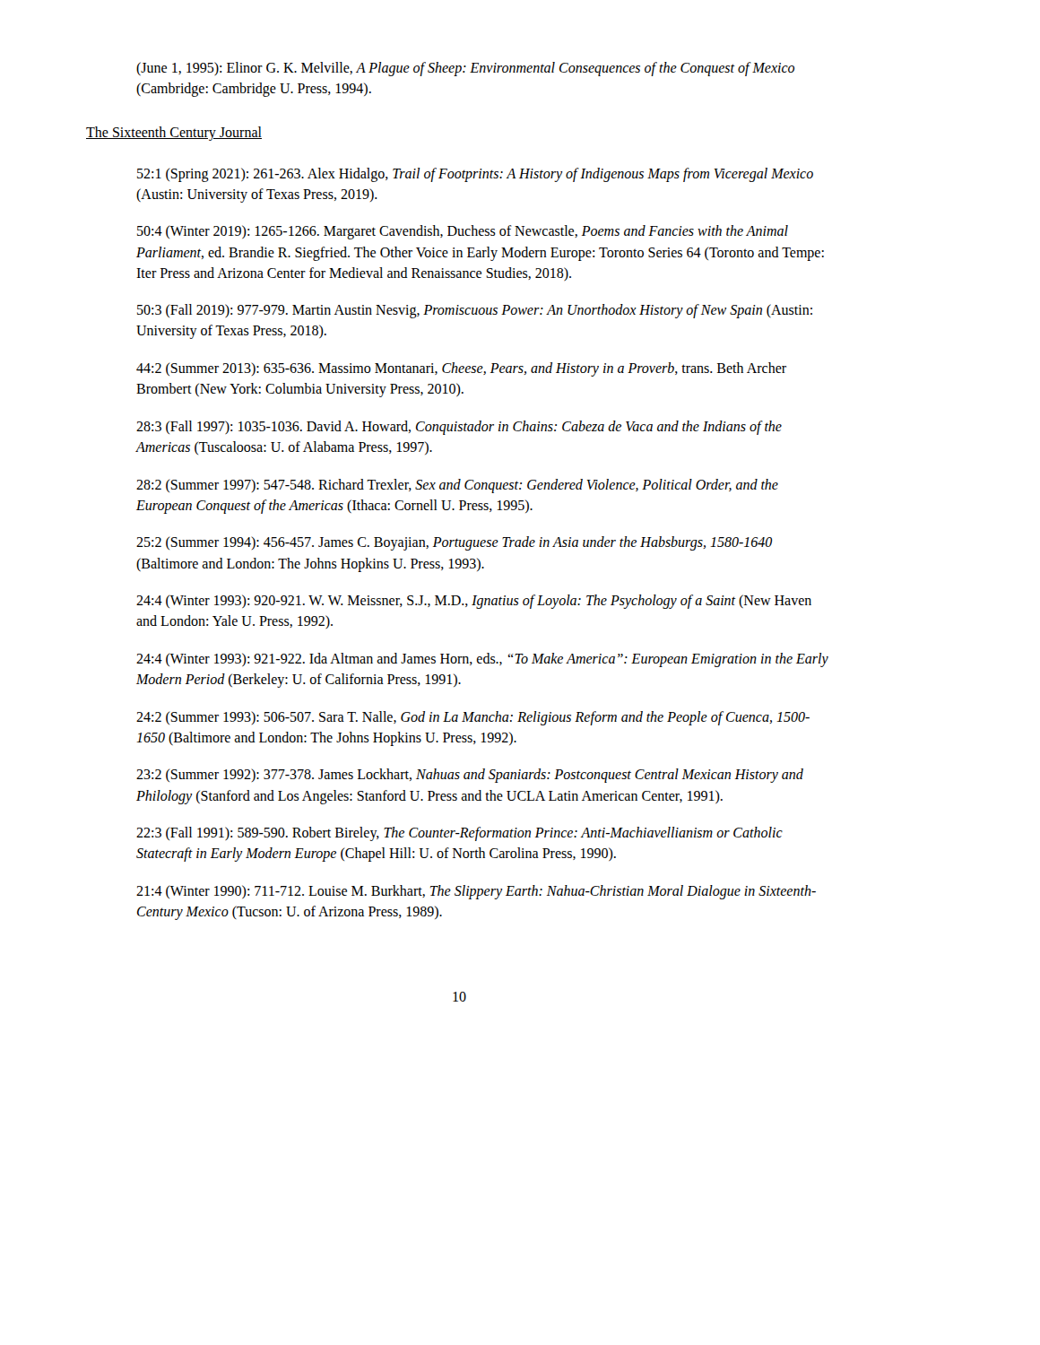(June 1, 1995): Elinor G. K. Melville, A Plague of Sheep: Environmental Consequences of the Conquest of Mexico (Cambridge: Cambridge U. Press, 1994).
The Sixteenth Century Journal
52:1 (Spring 2021): 261-263. Alex Hidalgo, Trail of Footprints: A History of Indigenous Maps from Viceregal Mexico (Austin: University of Texas Press, 2019).
50:4 (Winter 2019): 1265-1266. Margaret Cavendish, Duchess of Newcastle, Poems and Fancies with the Animal Parliament, ed. Brandie R. Siegfried. The Other Voice in Early Modern Europe: Toronto Series 64 (Toronto and Tempe: Iter Press and Arizona Center for Medieval and Renaissance Studies, 2018).
50:3 (Fall 2019): 977-979. Martin Austin Nesvig, Promiscuous Power: An Unorthodox History of New Spain (Austin: University of Texas Press, 2018).
44:2 (Summer 2013): 635-636. Massimo Montanari, Cheese, Pears, and History in a Proverb, trans. Beth Archer Brombert (New York: Columbia University Press, 2010).
28:3 (Fall 1997): 1035-1036. David A. Howard, Conquistador in Chains: Cabeza de Vaca and the Indians of the Americas (Tuscaloosa: U. of Alabama Press, 1997).
28:2 (Summer 1997): 547-548. Richard Trexler, Sex and Conquest: Gendered Violence, Political Order, and the European Conquest of the Americas (Ithaca: Cornell U. Press, 1995).
25:2 (Summer 1994): 456-457. James C. Boyajian, Portuguese Trade in Asia under the Habsburgs, 1580-1640 (Baltimore and London: The Johns Hopkins U. Press, 1993).
24:4 (Winter 1993): 920-921. W. W. Meissner, S.J., M.D., Ignatius of Loyola: The Psychology of a Saint (New Haven and London: Yale U. Press, 1992).
24:4 (Winter 1993): 921-922. Ida Altman and James Horn, eds., “To Make America”: European Emigration in the Early Modern Period (Berkeley: U. of California Press, 1991).
24:2 (Summer 1993): 506-507. Sara T. Nalle, God in La Mancha: Religious Reform and the People of Cuenca, 1500-1650 (Baltimore and London: The Johns Hopkins U. Press, 1992).
23:2 (Summer 1992): 377-378. James Lockhart, Nahuas and Spaniards: Postconquest Central Mexican History and Philology (Stanford and Los Angeles: Stanford U. Press and the UCLA Latin American Center, 1991).
22:3 (Fall 1991): 589-590. Robert Bireley, The Counter-Reformation Prince: Anti-Machiavellianism or Catholic Statecraft in Early Modern Europe (Chapel Hill: U. of North Carolina Press, 1990).
21:4 (Winter 1990): 711-712. Louise M. Burkhart, The Slippery Earth: Nahua-Christian Moral Dialogue in Sixteenth-Century Mexico (Tucson: U. of Arizona Press, 1989).
10